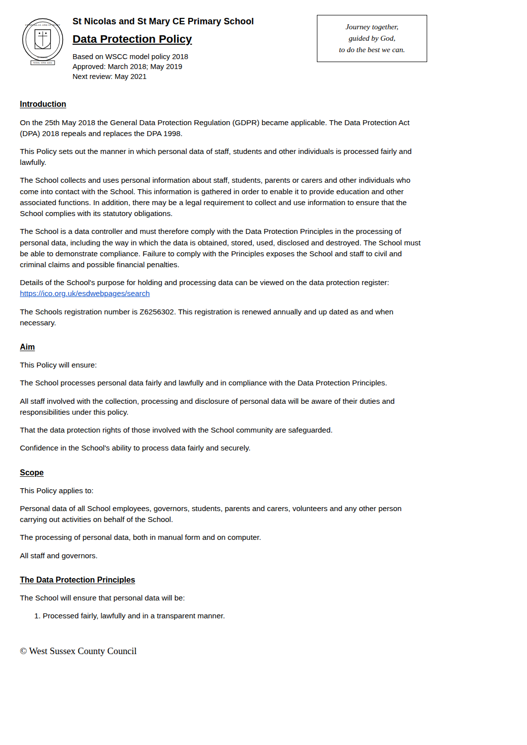ST NICOLAS AND ST MARY SCHOOL NIHIL SINE DEO
St Nicolas and St Mary CE Primary School
Data Protection Policy
Based on WSCC model policy 2018
Approved: March 2018; May 2019
Next review: May 2021
Journey together,
guided by God,
to do the best we can.
Introduction
On the 25th May 2018 the General Data Protection Regulation (GDPR) became applicable. The Data Protection Act (DPA) 2018 repeals and replaces the DPA 1998.
This Policy sets out the manner in which personal data of staff, students and other individuals is processed fairly and lawfully.
The School collects and uses personal information about staff, students, parents or carers and other individuals who come into contact with the School. This information is gathered in order to enable it to provide education and other associated functions. In addition, there may be a legal requirement to collect and use information to ensure that the School complies with its statutory obligations.
The School is a data controller and must therefore comply with the Data Protection Principles in the processing of personal data, including the way in which the data is obtained, stored, used, disclosed and destroyed. The School must be able to demonstrate compliance. Failure to comply with the Principles exposes the School and staff to civil and criminal claims and possible financial penalties.
Details of the School's purpose for holding and processing data can be viewed on the data protection register:
https://ico.org.uk/esdwebpages/search
The Schools registration number is Z6256302. This registration is renewed annually and up dated as and when necessary.
Aim
This Policy will ensure:
The School processes personal data fairly and lawfully and in compliance with the Data Protection Principles.
All staff involved with the collection, processing and disclosure of personal data will be aware of their duties and responsibilities under this policy.
That the data protection rights of those involved with the School community are safeguarded.
Confidence in the School's ability to process data fairly and securely.
Scope
This Policy applies to:
Personal data of all School employees, governors, students, parents and carers, volunteers and any other person carrying out activities on behalf of the School.
The processing of personal data, both in manual form and on computer.
All staff and governors.
The Data Protection Principles
The School will ensure that personal data will be:
Processed fairly, lawfully and in a transparent manner.
© West Sussex County Council